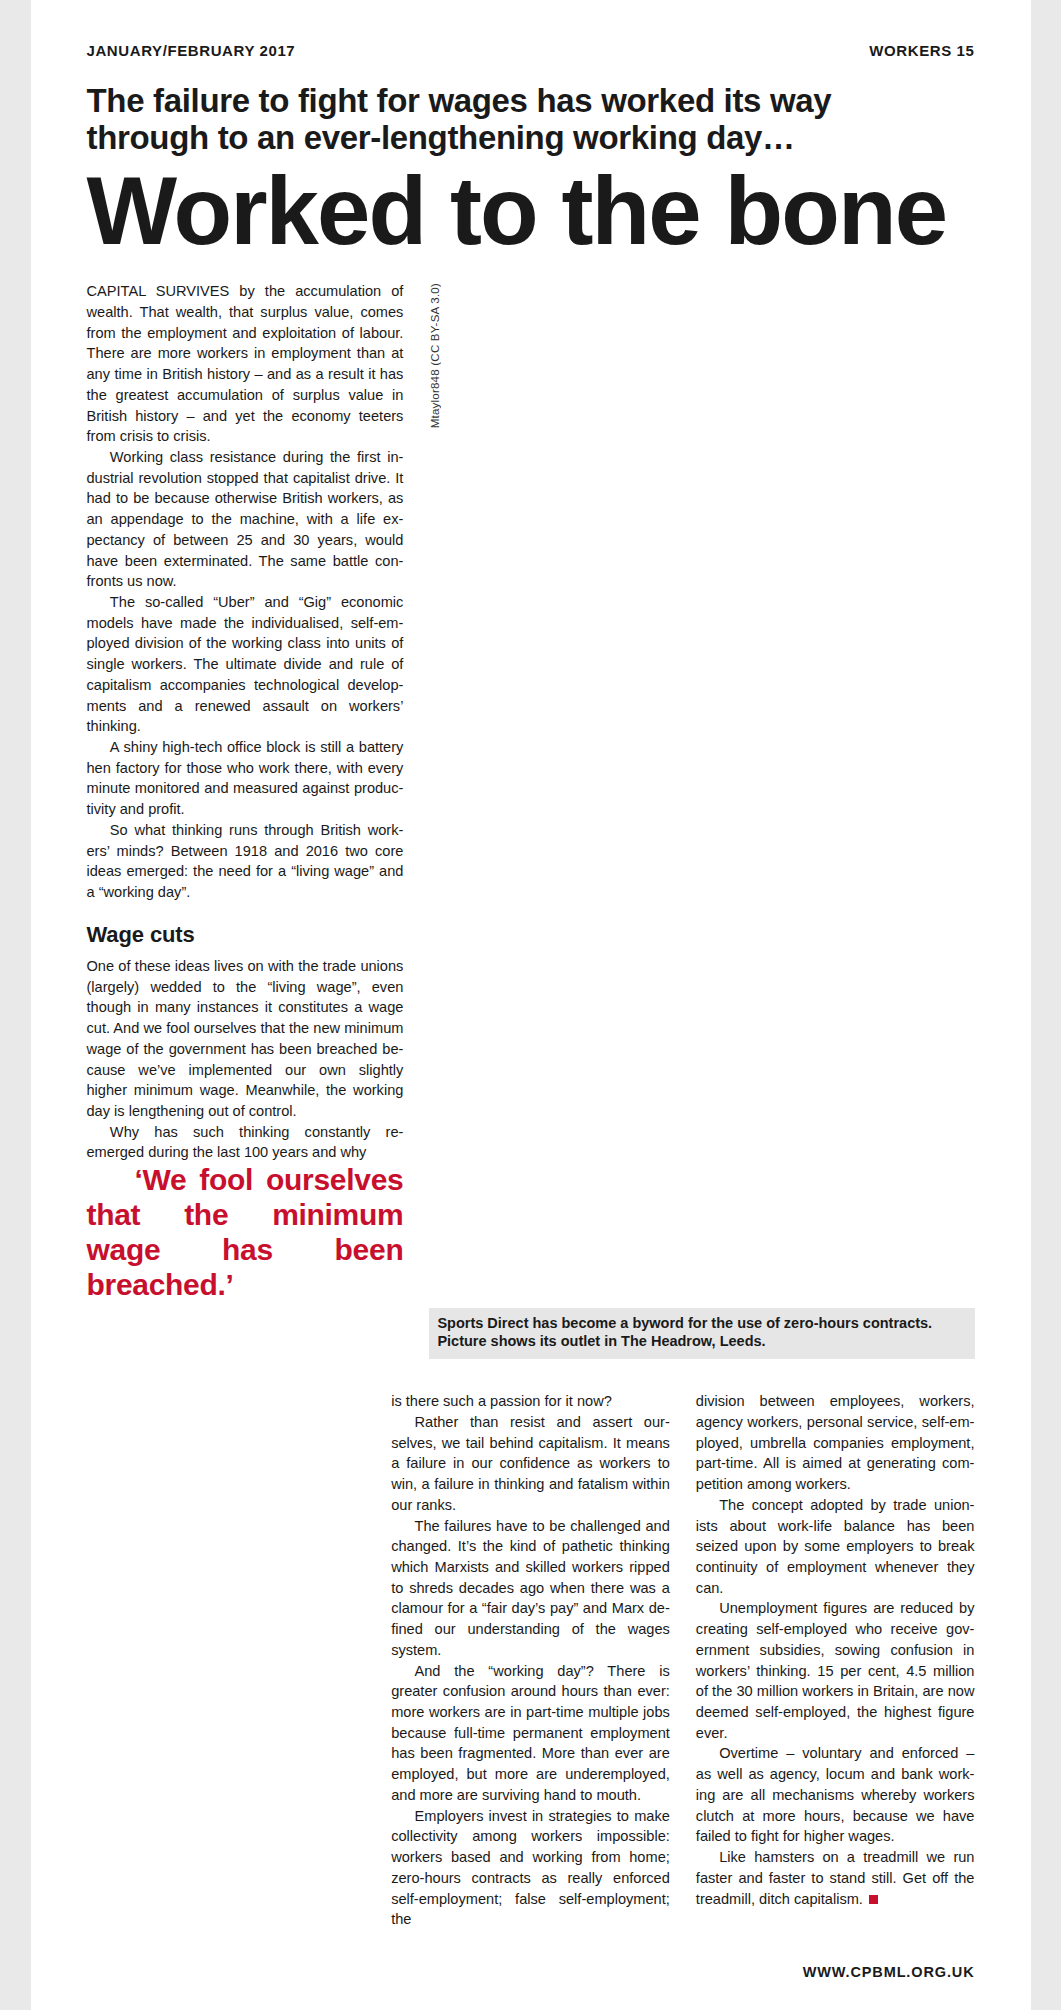January/February 2017
Workers 15
The failure to fight for wages has worked its way through to an ever-lengthening working day…
Worked to the bone
CAPITAL SURVIVES by the accumulation of wealth. That wealth, that surplus value, comes from the employment and exploitation of labour. There are more workers in employment than at any time in British history – and as a result it has the greatest accumulation of surplus value in British history – and yet the economy teeters from crisis to crisis.
Working class resistance during the first industrial revolution stopped that capitalist drive. It had to be because otherwise British workers, as an appendage to the machine, with a life expectancy of between 25 and 30 years, would have been exterminated. The same battle confronts us now.
The so-called “Uber” and “Gig” economic models have made the individualised, self-employed division of the working class into units of single workers. The ultimate divide and rule of capitalism accompanies technological developments and a renewed assault on workers’ thinking.
A shiny high-tech office block is still a battery hen factory for those who work there, with every minute monitored and measured against productivity and profit.
So what thinking runs through British workers’ minds? Between 1918 and 2016 two core ideas emerged: the need for a “living wage” and a “working day”.
Wage cuts
One of these ideas lives on with the trade unions (largely) wedded to the “living wage”, even though in many instances it constitutes a wage cut. And we fool ourselves that the new minimum wage of the government has been breached because we’ve implemented our own slightly higher minimum wage. Meanwhile, the working day is lengthening out of control.
Why has such thinking constantly re-emerged during the last 100 years and why
‘We fool ourselves that the minimum wage has been breached.’
Mtaylor848 (CC BY-SA 3.0)
Sports Direct has become a byword for the use of zero-hours contracts. Picture shows its outlet in The Headrow, Leeds.
is there such a passion for it now?
Rather than resist and assert ourselves, we tail behind capitalism. It means a failure in our confidence as workers to win, a failure in thinking and fatalism within our ranks.
The failures have to be challenged and changed. It’s the kind of pathetic thinking which Marxists and skilled workers ripped to shreds decades ago when there was a clamour for a “fair day’s pay” and Marx defined our understanding of the wages system.
And the “working day”? There is greater confusion around hours than ever: more workers are in part-time multiple jobs because full-time permanent employment has been fragmented. More than ever are employed, but more are underemployed, and more are surviving hand to mouth.
Employers invest in strategies to make collectivity among workers impossible: workers based and working from home; zero-hours contracts as really enforced self-employment; false self-employment; the
division between employees, workers, agency workers, personal service, self-employed, umbrella companies employment, part-time. All is aimed at generating competition among workers.
The concept adopted by trade unionists about work-life balance has been seized upon by some employers to break continuity of employment whenever they can.
Unemployment figures are reduced by creating self-employed who receive government subsidies, sowing confusion in workers’ thinking. 15 per cent, 4.5 million of the 30 million workers in Britain, are now deemed self-employed, the highest figure ever.
Overtime – voluntary and enforced – as well as agency, locum and bank working are all mechanisms whereby workers clutch at more hours, because we have failed to fight for higher wages.
Like hamsters on a treadmill we run faster and faster to stand still. Get off the treadmill, ditch capitalism.
WWW.CPBML.ORG.UK